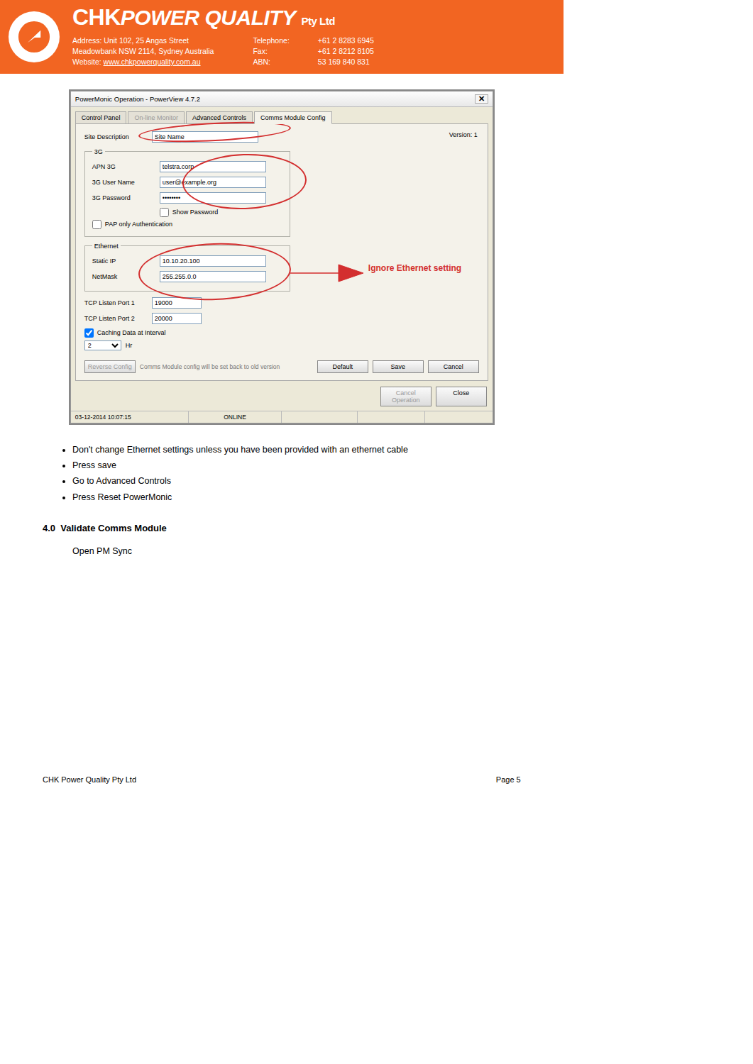CHK POWER QUALITY Pty Ltd
| Address: Unit 102, 25 Angas Street | Telephone: | +61 2 8283 6945 |
| Meadowbank NSW 2114, Sydney Australia | Fax: | +61 2 8212 8105 |
| Website: www.chkpowerquality.com.au | ABN: | 53 169 840 831 |
PowerMonic Operation - PowerView 4.7.2 ✕
Control Panel
On-line Monitor
Advanced Controls
Comms Module Config
Version: 1
Site Description
3G
APN 3G
3G User Name
3G Password
Show Password
PAP only Authentication
Ethernet
Static IP
NetMask
TCP Listen Port 1
TCP Listen Port 2
Caching Data at Interval
2 Hr
Reverse Config
Comms Module config will be set back to old version
Default
Save
Cancel
Ignore Ethernet setting
Cancel Operation
Close
03-12-2014 10:07:15
ONLINE
Don't change Ethernet settings unless you have been provided with an ethernet cable
Press save
Go to Advanced Controls
Press Reset PowerMonic
4.0 Validate Comms Module
Open PM Sync
CHK Power Quality Pty Ltd Page 5